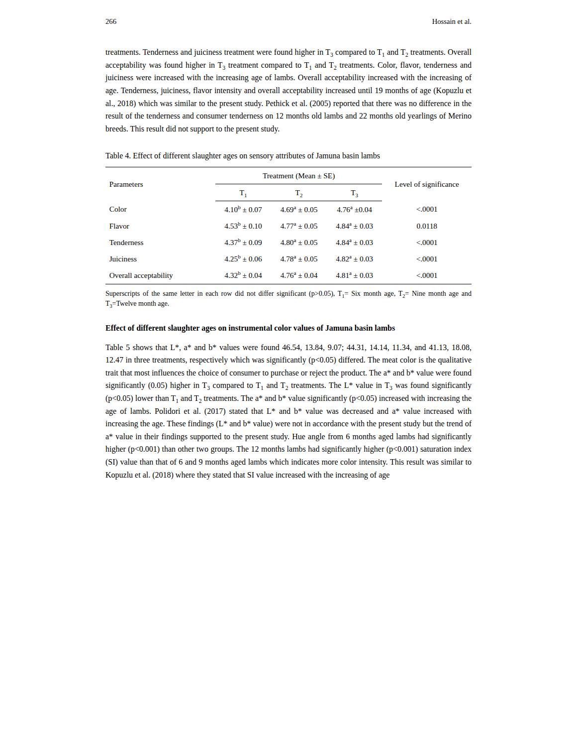266 Hossain et al.
treatments. Tenderness and juiciness treatment were found higher in T3 compared to T1 and T2 treatments. Overall acceptability was found higher in T3 treatment compared to T1 and T2 treatments. Color, flavor, tenderness and juiciness were increased with the increasing age of lambs. Overall acceptability increased with the increasing of age. Tenderness, juiciness, flavor intensity and overall acceptability increased until 19 months of age (Kopuzlu et al., 2018) which was similar to the present study. Pethick et al. (2005) reported that there was no difference in the result of the tenderness and consumer tenderness on 12 months old lambs and 22 months old yearlings of Merino breeds. This result did not support to the present study.
Table 4. Effect of different slaughter ages on sensory attributes of Jamuna basin lambs
| Parameters | Treatment (Mean ± SE) | Level of significance |
| --- | --- | --- |
| T 1 | T 2 | T 3 |
| Color | 4.10 b ± 0.07 | 4.69 a ± 0.05 | 4.76 a ±0.04 | <.0001 |
| Flavor | 4.53 b ± 0.10 | 4.77 a ± 0.05 | 4.84 a ± 0.03 | 0.0118 |
| Tenderness | 4.37 b ± 0.09 | 4.80 a ± 0.05 | 4.84 a ± 0.03 | <.0001 |
| Juiciness | 4.25 b ± 0.06 | 4.78 a ± 0.05 | 4.82 a ± 0.03 | <.0001 |
| Overall acceptability | 4.32 b ± 0.04 | 4.76 a ± 0.04 | 4.81 a ± 0.03 | <.0001 |
Superscripts of the same letter in each row did not differ significant (p>0.05), T1= Six month age, T2= Nine month age and T3=Twelve month age.
Effect of different slaughter ages on instrumental color values of Jamuna basin lambs
Table 5 shows that L*, a* and b* values were found 46.54, 13.84, 9.07; 44.31, 14.14, 11.34, and 41.13, 18.08, 12.47 in three treatments, respectively which was significantly (p<0.05) differed. The meat color is the qualitative trait that most influences the choice of consumer to purchase or reject the product. The a* and b* value were found significantly (0.05) higher in T3 compared to T1 and T2 treatments. The L* value in T3 was found significantly (p<0.05) lower than T1 and T2 treatments. The a* and b* value significantly (p<0.05) increased with increasing the age of lambs. Polidori et al. (2017) stated that L* and b* value was decreased and a* value increased with increasing the age. These findings (L* and b* value) were not in accordance with the present study but the trend of a* value in their findings supported to the present study. Hue angle from 6 months aged lambs had significantly higher (p<0.001) than other two groups. The 12 months lambs had significantly higher (p<0.001) saturation index (SI) value than that of 6 and 9 months aged lambs which indicates more color intensity. This result was similar to Kopuzlu et al. (2018) where they stated that SI value increased with the increasing of age